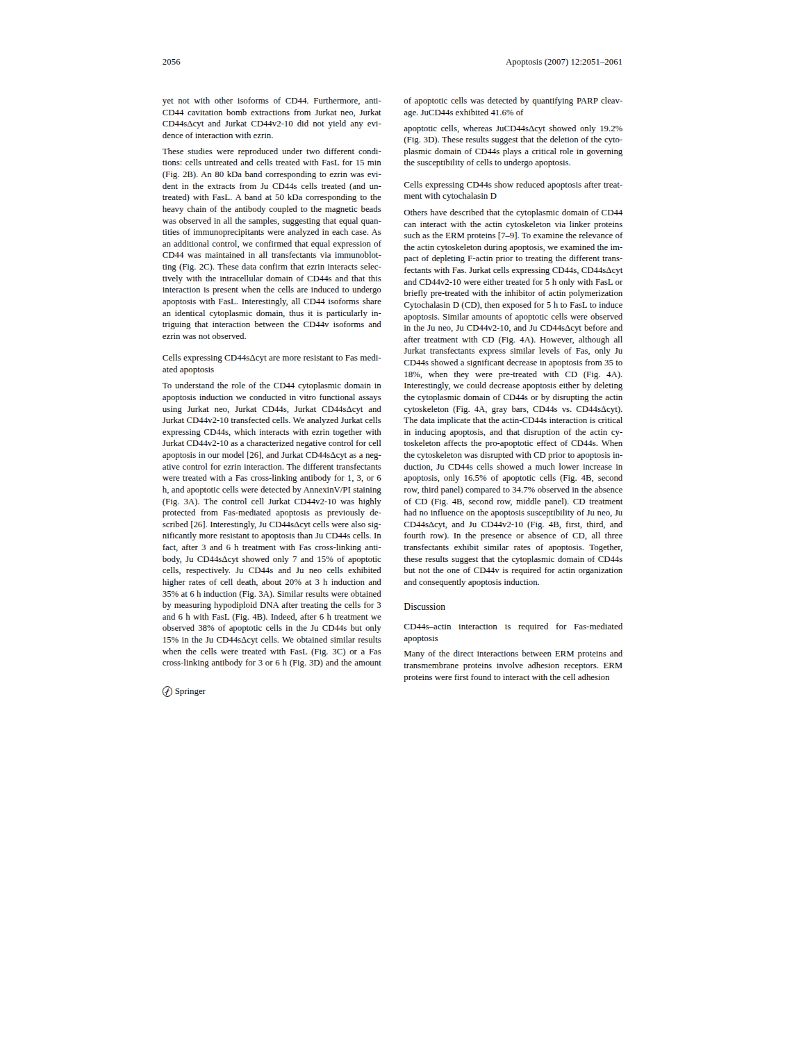2056 Apoptosis (2007) 12:2051–2061
yet not with other isoforms of CD44. Furthermore, anti-CD44 cavitation bomb extractions from Jurkat neo, Jurkat CD44sΔcyt and Jurkat CD44v2-10 did not yield any evidence of interaction with ezrin.
These studies were reproduced under two different conditions: cells untreated and cells treated with FasL for 15 min (Fig. 2B). An 80 kDa band corresponding to ezrin was evident in the extracts from Ju CD44s cells treated (and untreated) with FasL. A band at 50 kDa corresponding to the heavy chain of the antibody coupled to the magnetic beads was observed in all the samples, suggesting that equal quantities of immunoprecipitants were analyzed in each case. As an additional control, we confirmed that equal expression of CD44 was maintained in all transfectants via immunoblotting (Fig. 2C). These data confirm that ezrin interacts selectively with the intracellular domain of CD44s and that this interaction is present when the cells are induced to undergo apoptosis with FasL. Interestingly, all CD44 isoforms share an identical cytoplasmic domain, thus it is particularly intriguing that interaction between the CD44v isoforms and ezrin was not observed.
Cells expressing CD44sΔcyt are more resistant to Fas mediated apoptosis
To understand the role of the CD44 cytoplasmic domain in apoptosis induction we conducted in vitro functional assays using Jurkat neo, Jurkat CD44s, Jurkat CD44sΔcyt and Jurkat CD44v2-10 transfected cells. We analyzed Jurkat cells expressing CD44s, which interacts with ezrin together with Jurkat CD44v2-10 as a characterized negative control for cell apoptosis in our model [26], and Jurkat CD44sΔcyt as a negative control for ezrin interaction. The different transfectants were treated with a Fas cross-linking antibody for 1, 3, or 6 h, and apoptotic cells were detected by AnnexinV/PI staining (Fig. 3A). The control cell Jurkat CD44v2-10 was highly protected from Fas-mediated apoptosis as previously described [26]. Interestingly, Ju CD44sΔcyt cells were also significantly more resistant to apoptosis than Ju CD44s cells. In fact, after 3 and 6 h treatment with Fas cross-linking antibody, Ju CD44sΔcyt showed only 7 and 15% of apoptotic cells, respectively. Ju CD44s and Ju neo cells exhibited higher rates of cell death, about 20% at 3 h induction and 35% at 6 h induction (Fig. 3A). Similar results were obtained by measuring hypodiploid DNA after treating the cells for 3 and 6 h with FasL (Fig. 4B). Indeed, after 6 h treatment we observed 38% of apoptotic cells in the Ju CD44s but only 15% in the Ju CD44sΔcyt cells. We obtained similar results when the cells were treated with FasL (Fig. 3C) or a Fas cross-linking antibody for 3 or 6 h (Fig. 3D) and the amount of apoptotic cells was detected by quantifying PARP cleavage. JuCD44s exhibited 41.6% of
apoptotic cells, whereas JuCD44sΔcyt showed only 19.2% (Fig. 3D). These results suggest that the deletion of the cytoplasmic domain of CD44s plays a critical role in governing the susceptibility of cells to undergo apoptosis.
Cells expressing CD44s show reduced apoptosis after treatment with cytochalasin D
Others have described that the cytoplasmic domain of CD44 can interact with the actin cytoskeleton via linker proteins such as the ERM proteins [7–9]. To examine the relevance of the actin cytoskeleton during apoptosis, we examined the impact of depleting F-actin prior to treating the different transfectants with Fas. Jurkat cells expressing CD44s, CD44sΔcyt and CD44v2-10 were either treated for 5 h only with FasL or briefly pre-treated with the inhibitor of actin polymerization Cytochalasin D (CD), then exposed for 5 h to FasL to induce apoptosis. Similar amounts of apoptotic cells were observed in the Ju neo, Ju CD44v2-10, and Ju CD44sΔcyt before and after treatment with CD (Fig. 4A). However, although all Jurkat transfectants express similar levels of Fas, only Ju CD44s showed a significant decrease in apoptosis from 35 to 18%, when they were pre-treated with CD (Fig. 4A). Interestingly, we could decrease apoptosis either by deleting the cytoplasmic domain of CD44s or by disrupting the actin cytoskeleton (Fig. 4A, gray bars, CD44s vs. CD44sΔcyt). The data implicate that the actin-CD44s interaction is critical in inducing apoptosis, and that disruption of the actin cytoskeleton affects the pro-apoptotic effect of CD44s. When the cytoskeleton was disrupted with CD prior to apoptosis induction, Ju CD44s cells showed a much lower increase in apoptosis, only 16.5% of apoptotic cells (Fig. 4B, second row, third panel) compared to 34.7% observed in the absence of CD (Fig. 4B, second row, middle panel). CD treatment had no influence on the apoptosis susceptibility of Ju neo, Ju CD44sΔcyt, and Ju CD44v2-10 (Fig. 4B, first, third, and fourth row). In the presence or absence of CD, all three transfectants exhibit similar rates of apoptosis. Together, these results suggest that the cytoplasmic domain of CD44s but not the one of CD44v is required for actin organization and consequently apoptosis induction.
Discussion
CD44s–actin interaction is required for Fas-mediated apoptosis
Many of the direct interactions between ERM proteins and transmembrane proteins involve adhesion receptors. ERM proteins were first found to interact with the cell adhesion
Springer